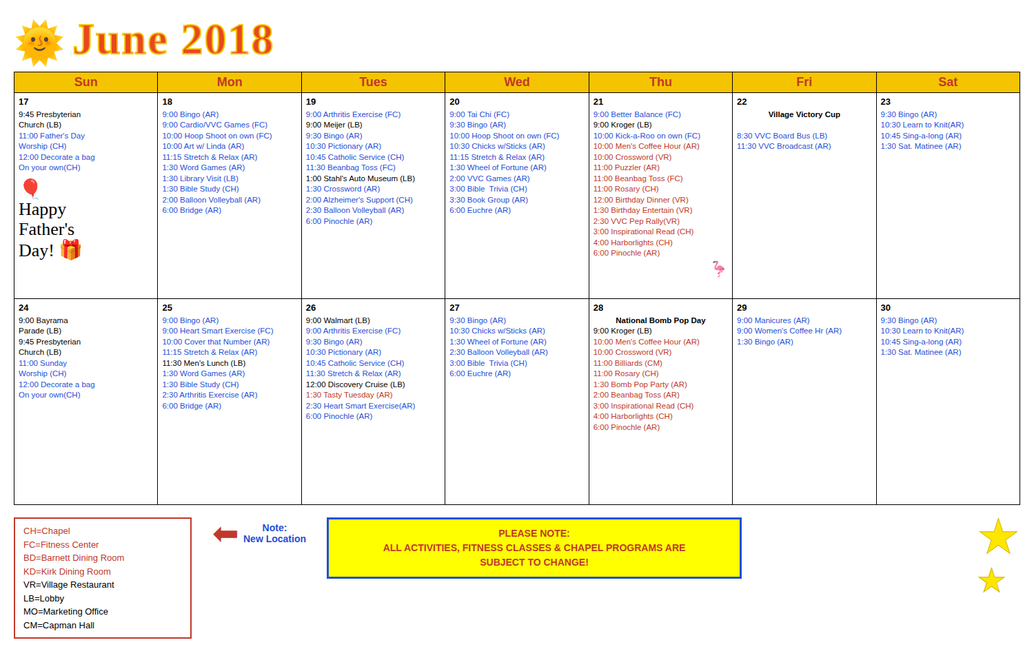🌞June 2018
| Sun | Mon | Tues | Wed | Thu | Fri | Sat |
| --- | --- | --- | --- | --- | --- | --- |
| 17 9:45 Presbyterian Church (LB) 11:00 Father's Day Worship (CH) 12:00 Decorate a bag On your own(CH) 🎈 Happy Father's Day! 🎁 | 18 9:00 Bingo (AR) 9:00 Cardio/VVC Games (FC) 10:00 Hoop Shoot on own (FC) 10:00 Art w/ Linda (AR) 11:15 Stretch & Relax (AR) 1:30 Word Games (AR) 1:30 Library Visit (LB) 1:30 Bible Study (CH) 2:00 Balloon Volleyball (AR) 6:00 Bridge (AR) | 19 9:00 Arthritis Exercise (FC) 9:00 Meijer (LB) 9:30 Bingo (AR) 10:30 Pictionary (AR) 10:45 Catholic Service (CH) 11:30 Beanbag Toss (FC) 1:00 Stahl's Auto Museum (LB) 1:30 Crossword (AR) 2:00 Alzheimer's Support (CH) 2:30 Balloon Volleyball (AR) 6:00 Pinochle (AR) | 20 9:00 Tai Chi (FC) 9:30 Bingo (AR) 10:00 Hoop Shoot on own (FC) 10:30 Chicks w/Sticks (AR) 11:15 Stretch & Relax (AR) 1:30 Wheel of Fortune (AR) 2:00 VVC Games (AR) 3:00 Bible Trivia (CH) 3:30 Book Group (AR) 6:00 Euchre (AR) | 21 9:00 Better Balance (FC) 9:00 Kroger (LB) 10:00 Kick-a-Roo on own (FC) 10:00 Men's Coffee Hour (AR) 10:00 Crossword (VR) 11:00 Puzzler (AR) 11:00 Beanbag Toss (FC) 11:00 Rosary (CH) 12:00 Birthday Dinner (VR) 1:30 Birthday Entertain (VR) 2:30 VVC Pep Rally(VR) 3:00 Inspirational Read (CH) 4:00 Harborlights (CH) 6:00 Pinochle (AR) 🦩 | 22 Village Victory Cup 8:30 VVC Board Bus (LB) 11:30 VVC Broadcast (AR) | 23 9:30 Bingo (AR) 10:30 Learn to Knit(AR) 10:45 Sing-a-long (AR) 1:30 Sat. Matinee (AR) |
| 24 9:00 Bayrama Parade (LB) 9:45 Presbyterian Church (LB) 11:00 Sunday Worship (CH) 12:00 Decorate a bag On your own(CH) | 25 9:00 Bingo (AR) 9:00 Heart Smart Exercise (FC) 10:00 Cover that Number (AR) 11:15 Stretch & Relax (AR) 11:30 Men's Lunch (LB) 1:30 Word Games (AR) 1:30 Bible Study (CH) 2:30 Arthritis Exercise (AR) 6:00 Bridge (AR) | 26 9:00 Walmart (LB) 9:00 Arthritis Exercise (FC) 9:30 Bingo (AR) 10:30 Pictionary (AR) 10:45 Catholic Service (CH) 11:30 Stretch & Relax (AR) 12:00 Discovery Cruise (LB) 1:30 Tasty Tuesday (AR) 2:30 Heart Smart Exercise(AR) 6:00 Pinochle (AR) | 27 9:30 Bingo (AR) 10:30 Chicks w/Sticks (AR) 1:30 Wheel of Fortune (AR) 2:30 Balloon Volleyball (AR) 3:00 Bible Trivia (CH) 6:00 Euchre (AR) | 28 National Bomb Pop Day 9:00 Kroger (LB) 10:00 Men's Coffee Hour (AR) 10:00 Crossword (VR) 11:00 Billiards (CM) 11:00 Rosary (CH) 1:30 Bomb Pop Party (AR) 2:00 Beanbag Toss (AR) 3:00 Inspirational Read (CH) 4:00 Harborlights (CH) 6:00 Pinochle (AR) | 29 9:00 Manicures (AR) 9:00 Women's Coffee Hr (AR) 1:30 Bingo (AR) | 30 9:30 Bingo (AR) 10:30 Learn to Knit(AR) 10:45 Sing-a-long (AR) 1:30 Sat. Matinee (AR) |
CH=Chapel
FC=Fitness Center
BD=Barnett Dining Room
KD=Kirk Dining Room
VR=Village Restaurant
LB=Lobby
MO=Marketing Office
CM=Capman Hall
⬅ Note:
New Location
PLEASE NOTE:
ALL ACTIVITIES, FITNESS CLASSES & CHAPEL PROGRAMS ARE
SUBJECT TO CHANGE!
★
★